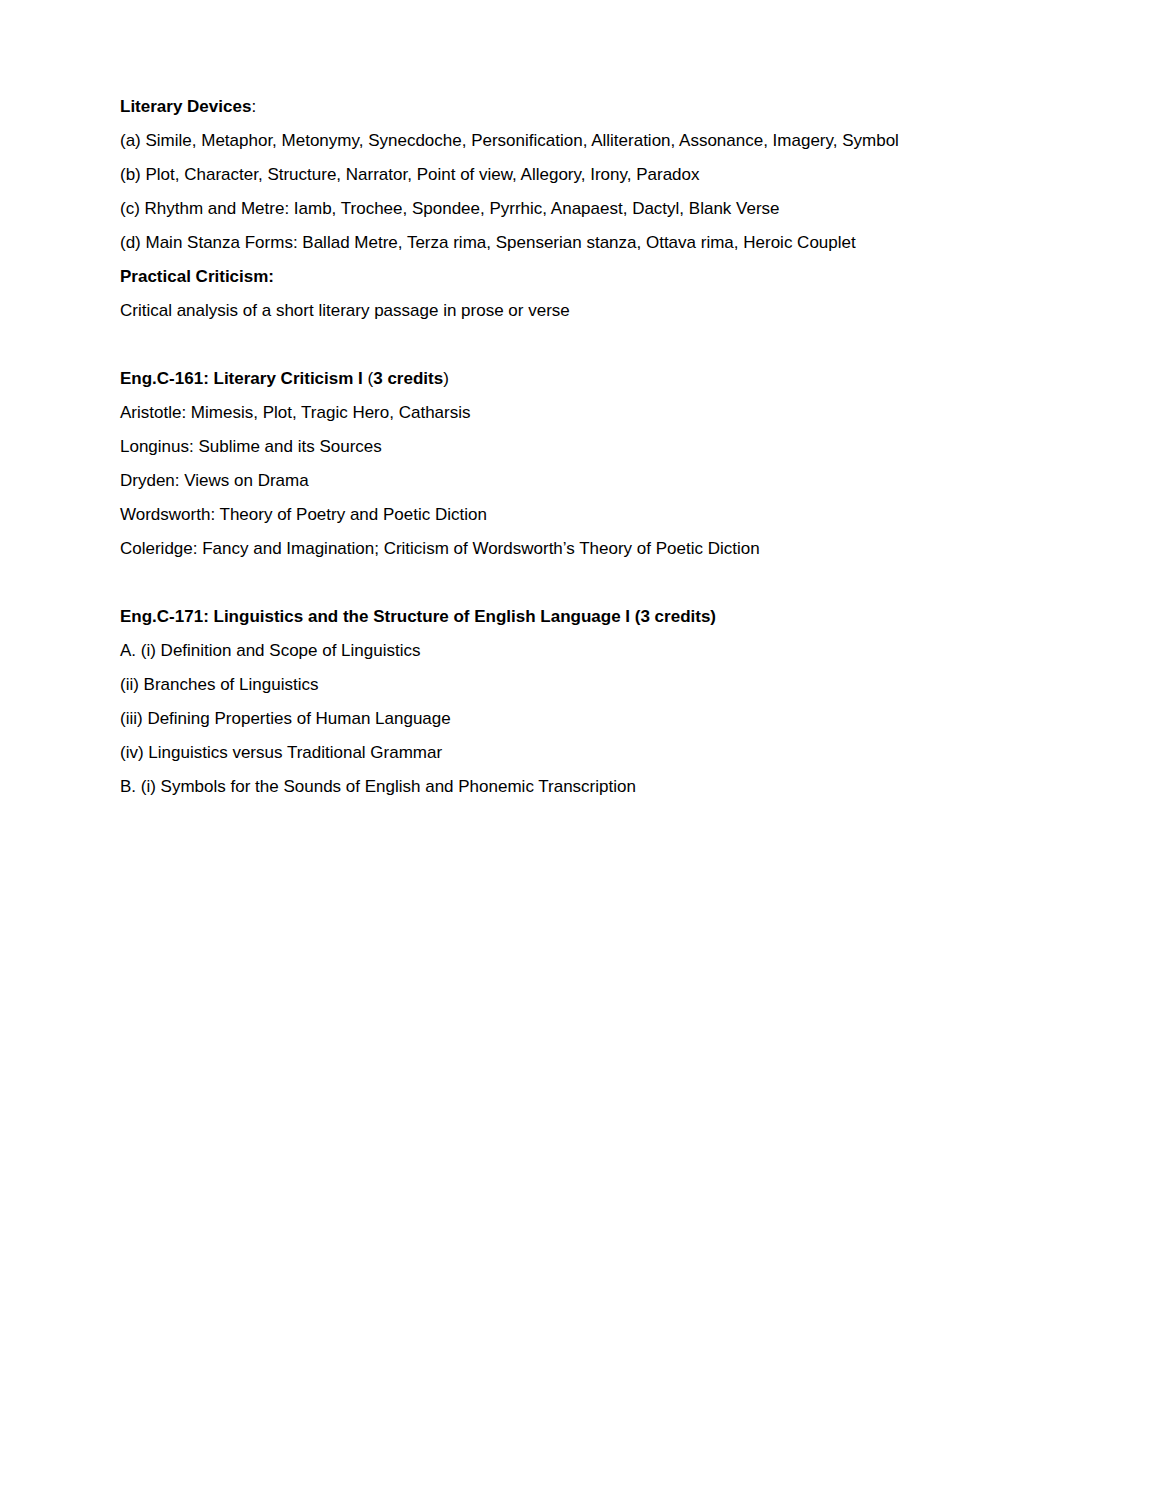Literary Devices:
(a) Simile, Metaphor, Metonymy, Synecdoche, Personification, Alliteration, Assonance, Imagery, Symbol
(b) Plot, Character, Structure, Narrator, Point of view, Allegory, Irony, Paradox
(c) Rhythm and Metre: Iamb, Trochee, Spondee, Pyrrhic, Anapaest, Dactyl, Blank Verse
(d) Main Stanza Forms: Ballad Metre, Terza rima, Spenserian stanza, Ottava rima, Heroic Couplet
Practical Criticism:
Critical analysis of a short literary passage in prose or verse
Eng.C-161: Literary Criticism I (3 credits)
Aristotle: Mimesis, Plot, Tragic Hero, Catharsis
Longinus: Sublime and its Sources
Dryden: Views on Drama
Wordsworth: Theory of Poetry and Poetic Diction
Coleridge: Fancy and Imagination; Criticism of Wordsworth’s Theory of Poetic Diction
Eng.C-171: Linguistics and the Structure of English Language I (3 credits)
A. (i) Definition and Scope of Linguistics
(ii) Branches of Linguistics
(iii) Defining Properties of Human Language
(iv) Linguistics versus Traditional Grammar
B. (i) Symbols for the Sounds of English and Phonemic Transcription